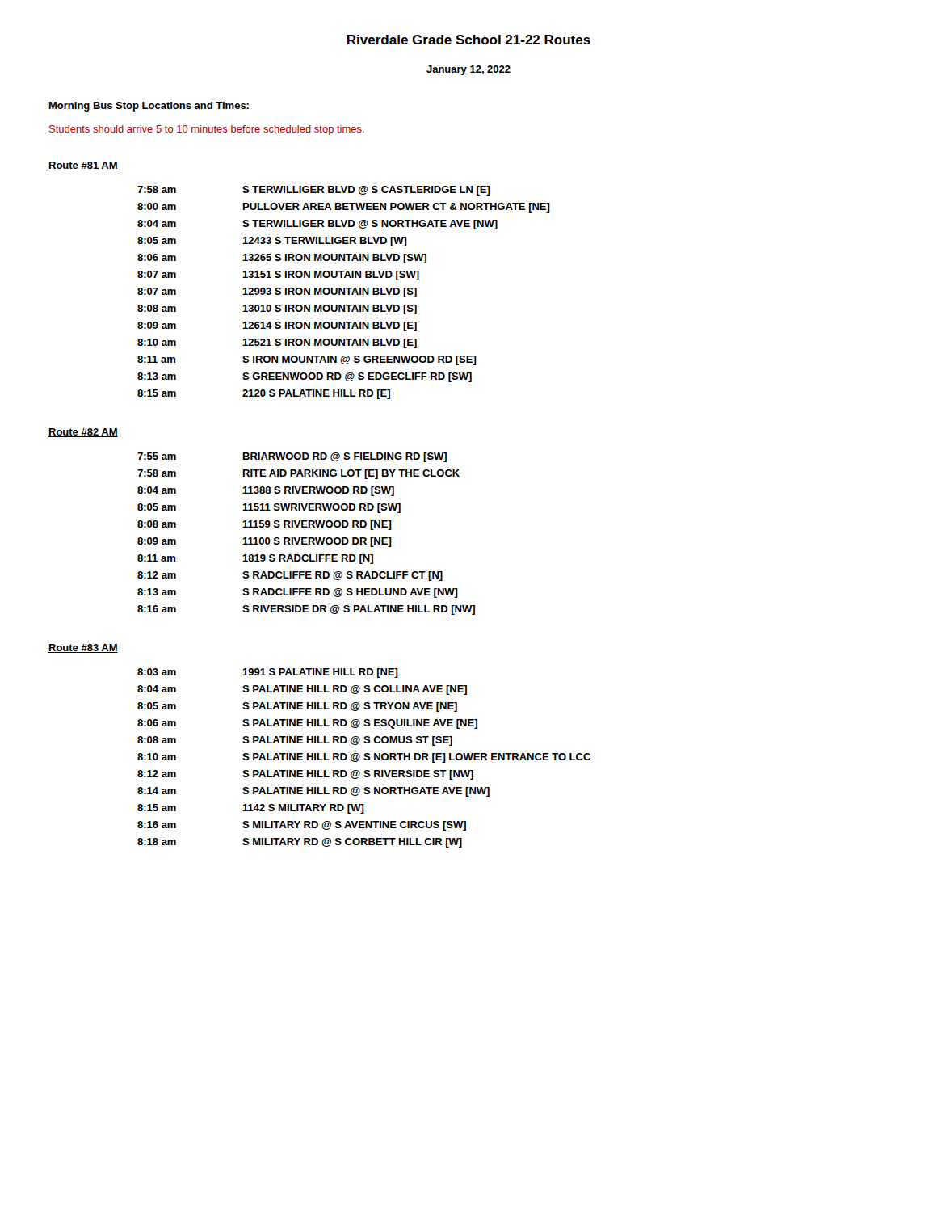Riverdale Grade School 21-22 Routes
January 12, 2022
Morning Bus Stop Locations and Times:
Students should arrive 5 to 10 minutes before scheduled stop times.
Route #81 AM
| 7:58 am | S TERWILLIGER BLVD @ S CASTLERIDGE LN [E] |
| 8:00 am | PULLOVER AREA BETWEEN POWER CT & NORTHGATE [NE] |
| 8:04 am | S TERWILLIGER BLVD @ S NORTHGATE AVE [NW] |
| 8:05 am | 12433 S TERWILLIGER BLVD [W] |
| 8:06 am | 13265 S IRON MOUNTAIN BLVD [SW] |
| 8:07 am | 13151 S IRON MOUTAIN BLVD [SW] |
| 8:07 am | 12993 S IRON MOUNTAIN BLVD [S] |
| 8:08 am | 13010 S IRON MOUNTAIN BLVD [S] |
| 8:09 am | 12614 S IRON MOUNTAIN BLVD [E] |
| 8:10 am | 12521 S IRON MOUNTAIN BLVD [E] |
| 8:11 am | S IRON MOUNTAIN @ S GREENWOOD RD [SE] |
| 8:13 am | S GREENWOOD RD @ S EDGECLIFF RD [SW] |
| 8:15 am | 2120 S PALATINE HILL RD [E] |
Route #82 AM
| 7:55 am | BRIARWOOD RD @ S FIELDING RD [SW] |
| 7:58 am | RITE AID PARKING LOT [E] BY THE CLOCK |
| 8:04 am | 11388 S RIVERWOOD RD [SW] |
| 8:05 am | 11511 SWRIVERWOOD RD [SW] |
| 8:08 am | 11159 S RIVERWOOD RD [NE] |
| 8:09 am | 11100 S RIVERWOOD DR [NE] |
| 8:11 am | 1819 S RADCLIFFE RD [N] |
| 8:12 am | S RADCLIFFE RD @ S RADCLIFF CT [N] |
| 8:13 am | S RADCLIFFE RD @ S HEDLUND AVE [NW] |
| 8:16 am | S RIVERSIDE DR @ S PALATINE HILL RD [NW] |
Route #83 AM
| 8:03 am | 1991 S PALATINE HILL RD [NE] |
| 8:04 am | S PALATINE HILL RD @ S COLLINA AVE [NE] |
| 8:05 am | S PALATINE HILL RD @ S TRYON AVE [NE] |
| 8:06 am | S PALATINE HILL RD @ S ESQUILINE AVE [NE] |
| 8:08 am | S PALATINE HILL RD @ S COMUS ST [SE] |
| 8:10 am | S PALATINE HILL RD @ S NORTH DR [E] LOWER ENTRANCE TO LCC |
| 8:12 am | S PALATINE HILL RD @ S RIVERSIDE ST [NW] |
| 8:14 am | S PALATINE HILL RD @ S NORTHGATE AVE [NW] |
| 8:15 am | 1142 S MILITARY RD [W] |
| 8:16 am | S MILITARY RD @ S AVENTINE CIRCUS [SW] |
| 8:18 am | S MILITARY RD @ S CORBETT HILL CIR [W] |